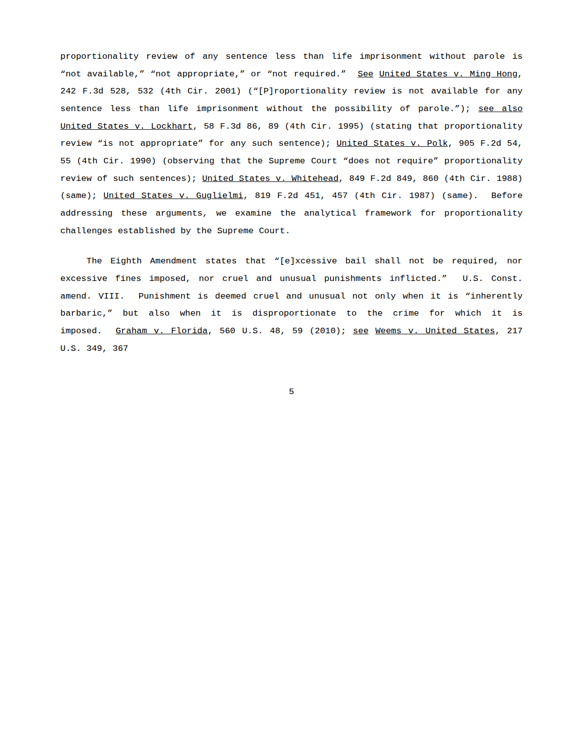proportionality review of any sentence less than life imprisonment without parole is “not available,” “not appropriate,” or “not required.” See United States v. Ming Hong, 242 F.3d 528, 532 (4th Cir. 2001) (“[P]roportionality review is not available for any sentence less than life imprisonment without the possibility of parole.”); see also United States v. Lockhart, 58 F.3d 86, 89 (4th Cir. 1995) (stating that proportionality review “is not appropriate” for any such sentence); United States v. Polk, 905 F.2d 54, 55 (4th Cir. 1990) (observing that the Supreme Court “does not require” proportionality review of such sentences); United States v. Whitehead, 849 F.2d 849, 860 (4th Cir. 1988) (same); United States v. Guglielmi, 819 F.2d 451, 457 (4th Cir. 1987) (same). Before addressing these arguments, we examine the analytical framework for proportionality challenges established by the Supreme Court.
The Eighth Amendment states that “[e]xcessive bail shall not be required, nor excessive fines imposed, nor cruel and unusual punishments inflicted.” U.S. Const. amend. VIII. Punishment is deemed cruel and unusual not only when it is “inherently barbaric,” but also when it is disproportionate to the crime for which it is imposed. Graham v. Florida, 560 U.S. 48, 59 (2010); see Weems v. United States, 217 U.S. 349, 367
5